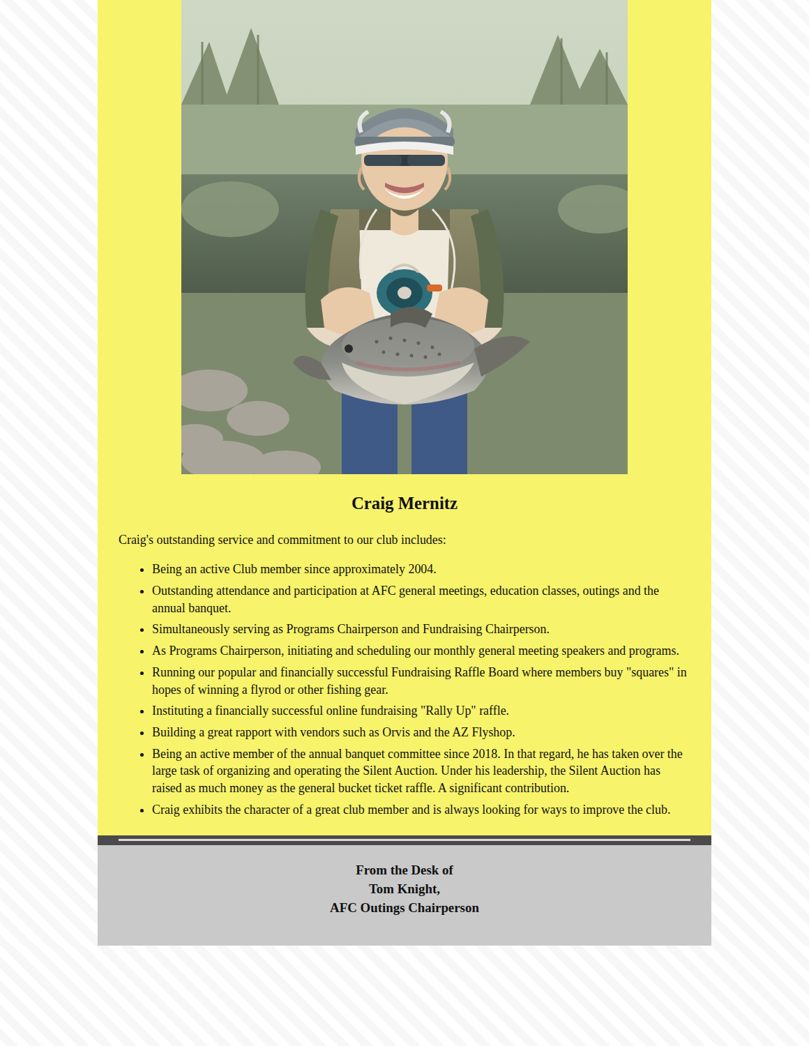Craig Mernitz
Craig's outstanding service and commitment to our club includes:
Being an active Club member since approximately 2004.
Outstanding attendance and participation at AFC general meetings, education classes, outings and the annual banquet.
Simultaneously serving as Programs Chairperson and Fundraising Chairperson.
As Programs Chairperson, initiating and scheduling our monthly general meeting speakers and programs.
Running our popular and financially successful Fundraising Raffle Board where members buy "squares" in hopes of winning a flyrod or other fishing gear.
Instituting a financially successful online fundraising "Rally Up" raffle.
Building a great rapport with vendors such as Orvis and the AZ Flyshop.
Being an active member of the annual banquet committee since 2018. In that regard, he has taken over the large task of organizing and operating the Silent Auction. Under his leadership, the Silent Auction has raised as much money as the general bucket ticket raffle. A significant contribution.
Craig exhibits the character of a great club member and is always looking for ways to improve the club.
From the Desk of
Tom Knight,
AFC Outings Chairperson